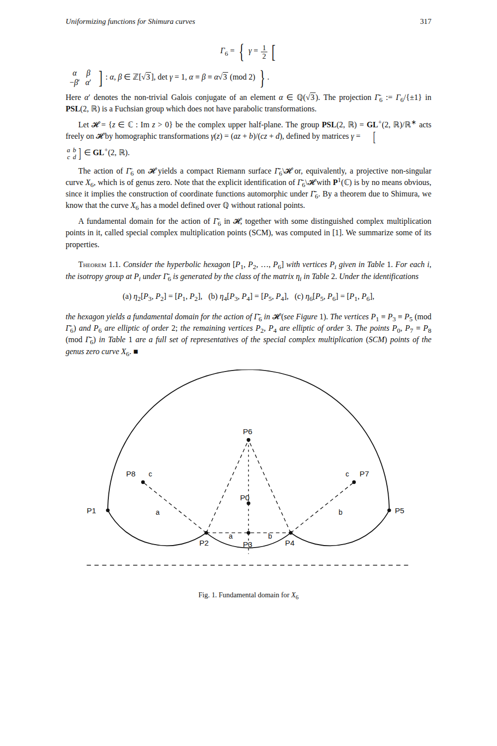Uniformizing functions for Shimura curves 317
Γ6 = { γ = 12 [
| α | β |
| − β ′ | α ′ |
] : α, β ∈ ℤ[√3], det γ = 1, α ≡ β ≡ α√3 (mod 2) }.
Here α′ denotes the non-trivial Galois conjugate of an element α ∈ ℚ(√3). The projection Γ̄6 := Γ6/{±1} in PSL(2, ℝ) is a Fuchsian group which does not have parabolic transformations.
Let 𝓗 = {z ∈ ℂ : Im z > 0} be the complex upper half-plane. The group PSL(2, ℝ) = GL+(2, ℝ)/ℝ∗ acts freely on 𝓗 by homographic transformations γ(z) = (az + b)/(cz + d), defined by matrices γ = [
| a | b |
| c | d |
] ∈ GL+(2, ℝ).
The action of Γ̄6 on 𝓗 yields a compact Riemann surface Γ̄6\𝓗 or, equivalently, a projective non-singular curve X6, which is of genus zero. Note that the explicit identification of Γ̄6\𝓗 with P1(ℂ) is by no means obvious, since it implies the construction of coordinate functions automorphic under Γ̄6. By a theorem due to Shimura, we know that the curve X6 has a model defined over ℚ without rational points.
A fundamental domain for the action of Γ̄6 in 𝓗, together with some distinguished complex multiplication points in it, called special complex multiplication points (SCM), was computed in [1]. We summarize some of its properties.
Theorem 1.1. Consider the hyperbolic hexagon [P1, P2, …, P6] with vertices Pi given in Table 1. For each i, the isotropy group at Pi under Γ̄6 is generated by the class of the matrix ηi in Table 2. Under the identifications
(a) η2[P3, P2] = [P1, P2], (b) η4[P3, P4] = [P5, P4], (c) η6[P5, P6] = [P1, P6],
the hexagon yields a fundamental domain for the action of Γ̄6 in 𝓗 (see Figure 1). The vertices P1 ≡ P3 ≡ P5 (mod Γ̄6) and P6 are elliptic of order 2; the remaining vertices P2, P4 are elliptic of order 3. The points P0, P7 ≡ P8 (mod Γ̄6) in Table 1 are a full set of representatives of the special complex multiplication (SCM) points of the genus zero curve X6. ■
P6 P8 P7 P1 P5 P2 P4 P3 P0 c c a b a b
Fig. 1. Fundamental domain for X6